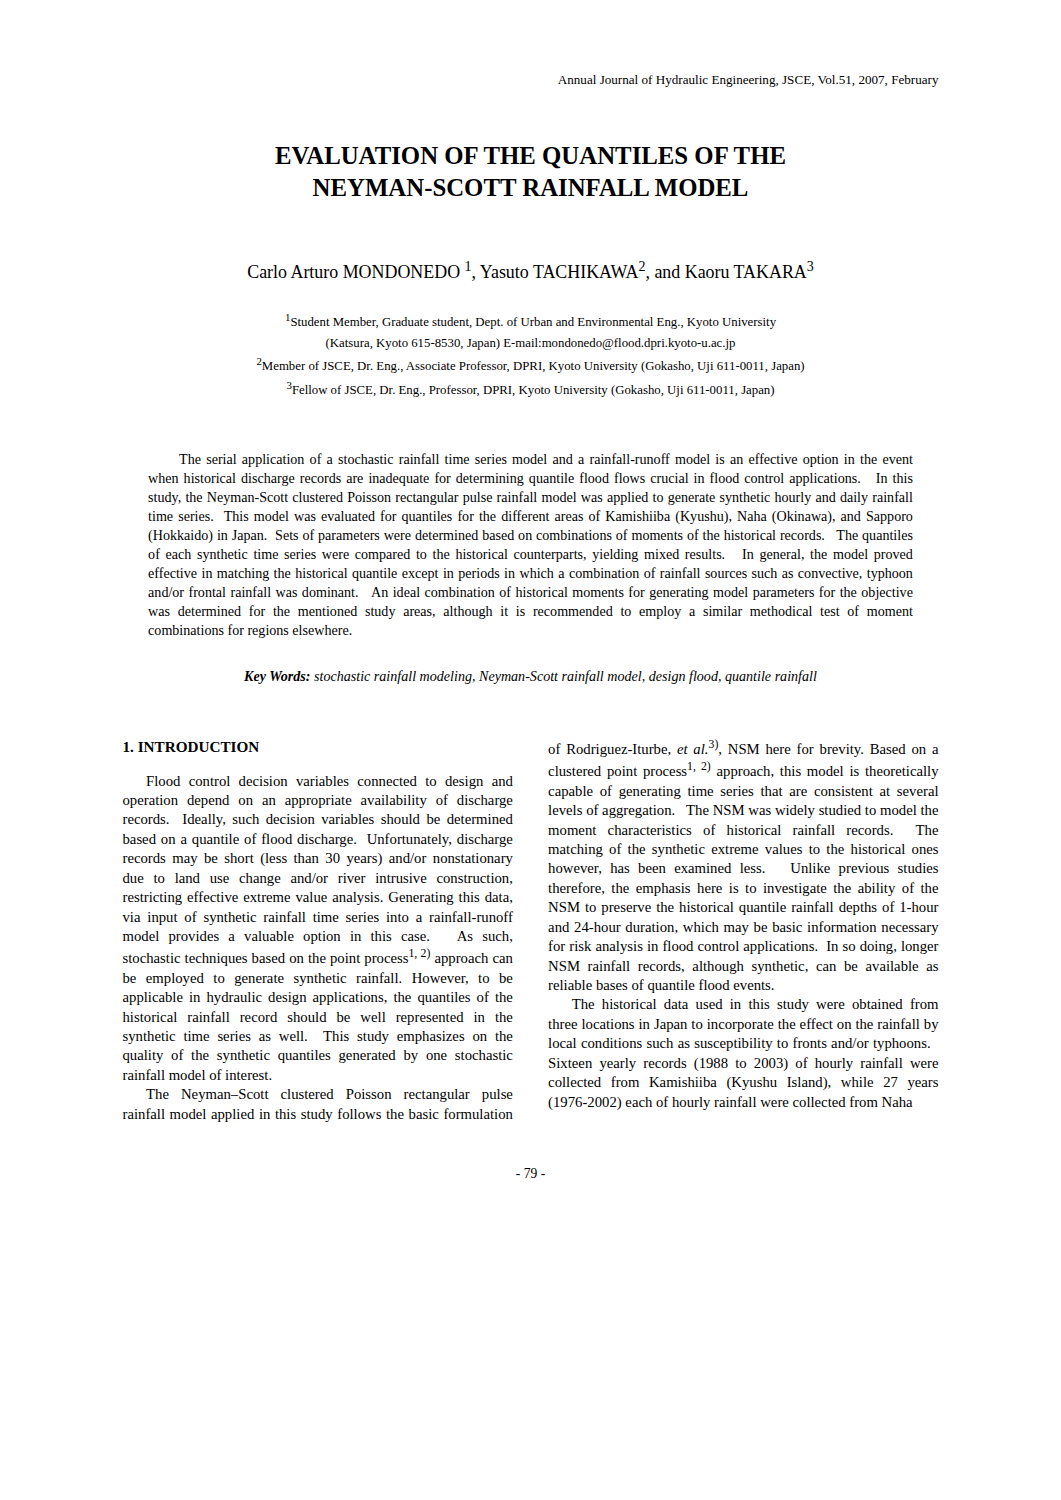Annual Journal of Hydraulic Engineering, JSCE, Vol.51, 2007, February
Evaluation of the Quantiles of the
Neyman-Scott Rainfall Model
Carlo Arturo MONDONEDO 1, Yasuto TACHIKAWA2, and Kaoru TAKARA3
1Student Member, Graduate student, Dept. of Urban and Environmental Eng., Kyoto University
(Katsura, Kyoto 615-8530, Japan) E-mail:mondonedo@flood.dpri.kyoto-u.ac.jp
2Member of JSCE, Dr. Eng., Associate Professor, DPRI, Kyoto University (Gokasho, Uji 611-0011, Japan)
3Fellow of JSCE, Dr. Eng., Professor, DPRI, Kyoto University (Gokasho, Uji 611-0011, Japan)
The serial application of a stochastic rainfall time series model and a rainfall-runoff model is an effective option in the event when historical discharge records are inadequate for determining quantile flood flows crucial in flood control applications. In this study, the Neyman-Scott clustered Poisson rectangular pulse rainfall model was applied to generate synthetic hourly and daily rainfall time series. This model was evaluated for quantiles for the different areas of Kamishiiba (Kyushu), Naha (Okinawa), and Sapporo (Hokkaido) in Japan. Sets of parameters were determined based on combinations of moments of the historical records. The quantiles of each synthetic time series were compared to the historical counterparts, yielding mixed results. In general, the model proved effective in matching the historical quantile except in periods in which a combination of rainfall sources such as convective, typhoon and/or frontal rainfall was dominant. An ideal combination of historical moments for generating model parameters for the objective was determined for the mentioned study areas, although it is recommended to employ a similar methodical test of moment combinations for regions elsewhere.
Key Words: stochastic rainfall modeling, Neyman-Scott rainfall model, design flood, quantile rainfall
1. INTRODUCTION
Flood control decision variables connected to design and operation depend on an appropriate availability of discharge records. Ideally, such decision variables should be determined based on a quantile of flood discharge. Unfortunately, discharge records may be short (less than 30 years) and/or nonstationary due to land use change and/or river intrusive construction, restricting effective extreme value analysis. Generating this data, via input of synthetic rainfall time series into a rainfall-runoff model provides a valuable option in this case. As such, stochastic techniques based on the point process1, 2) approach can be employed to generate synthetic rainfall. However, to be applicable in hydraulic design applications, the quantiles of the historical rainfall record should be well represented in the synthetic time series as well. This study emphasizes on the quality of the synthetic quantiles generated by one stochastic rainfall model of interest.
The Neyman–Scott clustered Poisson rectangular pulse rainfall model applied in this study follows the basic formulation of Rodriguez-Iturbe, et al.3), NSM here for brevity. Based on a clustered point process1, 2) approach, this model is theoretically capable of generating time series that are consistent at several levels of aggregation. The NSM was widely studied to model the moment characteristics of historical rainfall records. The matching of the synthetic extreme values to the historical ones however, has been examined less. Unlike previous studies therefore, the emphasis here is to investigate the ability of the NSM to preserve the historical quantile rainfall depths of 1-hour and 24-hour duration, which may be basic information necessary for risk analysis in flood control applications. In so doing, longer NSM rainfall records, although synthetic, can be available as reliable bases of quantile flood events.
The historical data used in this study were obtained from three locations in Japan to incorporate the effect on the rainfall by local conditions such as susceptibility to fronts and/or typhoons. Sixteen yearly records (1988 to 2003) of hourly rainfall were collected from Kamishiiba (Kyushu Island), while 27 years (1976-2002) each of hourly rainfall were collected from Naha
- 79 -